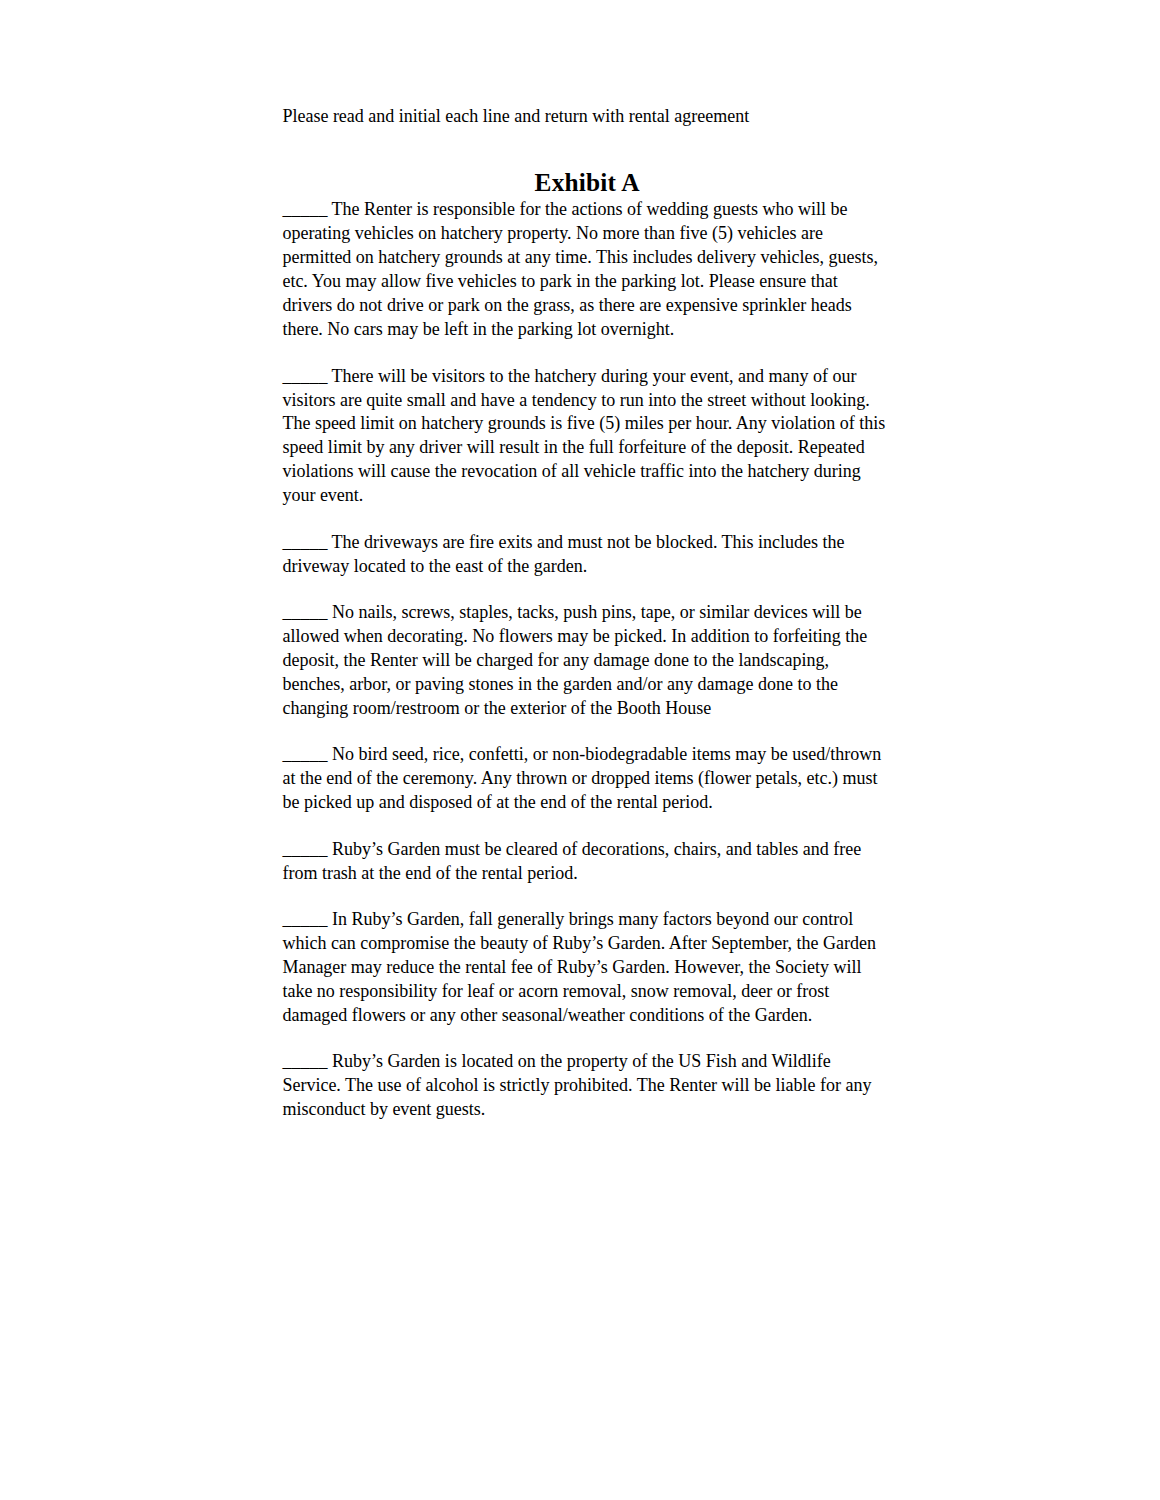Please read and initial each line and return with rental agreement
Exhibit A
_____ The Renter is responsible for the actions of wedding guests who will be operating vehicles on hatchery property. No more than five (5) vehicles are permitted on hatchery grounds at any time. This includes delivery vehicles, guests, etc. You may allow five vehicles to park in the parking lot. Please ensure that drivers do not drive or park on the grass, as there are expensive sprinkler heads there. No cars may be left in the parking lot overnight.
_____ There will be visitors to the hatchery during your event, and many of our visitors are quite small and have a tendency to run into the street without looking. The speed limit on hatchery grounds is five (5) miles per hour. Any violation of this speed limit by any driver will result in the full forfeiture of the deposit. Repeated violations will cause the revocation of all vehicle traffic into the hatchery during your event.
_____ The driveways are fire exits and must not be blocked. This includes the driveway located to the east of the garden.
_____ No nails, screws, staples, tacks, push pins, tape, or similar devices will be allowed when decorating. No flowers may be picked. In addition to forfeiting the deposit, the Renter will be charged for any damage done to the landscaping, benches, arbor, or paving stones in the garden and/or any damage done to the changing room/restroom or the exterior of the Booth House
_____ No bird seed, rice, confetti, or non-biodegradable items may be used/thrown at the end of the ceremony. Any thrown or dropped items (flower petals, etc.) must be picked up and disposed of at the end of the rental period.
_____ Ruby’s Garden must be cleared of decorations, chairs, and tables and free from trash at the end of the rental period.
_____ In Ruby’s Garden, fall generally brings many factors beyond our control which can compromise the beauty of Ruby’s Garden. After September, the Garden Manager may reduce the rental fee of Ruby’s Garden. However, the Society will take no responsibility for leaf or acorn removal, snow removal, deer or frost damaged flowers or any other seasonal/weather conditions of the Garden.
_____ Ruby’s Garden is located on the property of the US Fish and Wildlife Service. The use of alcohol is strictly prohibited. The Renter will be liable for any misconduct by event guests.